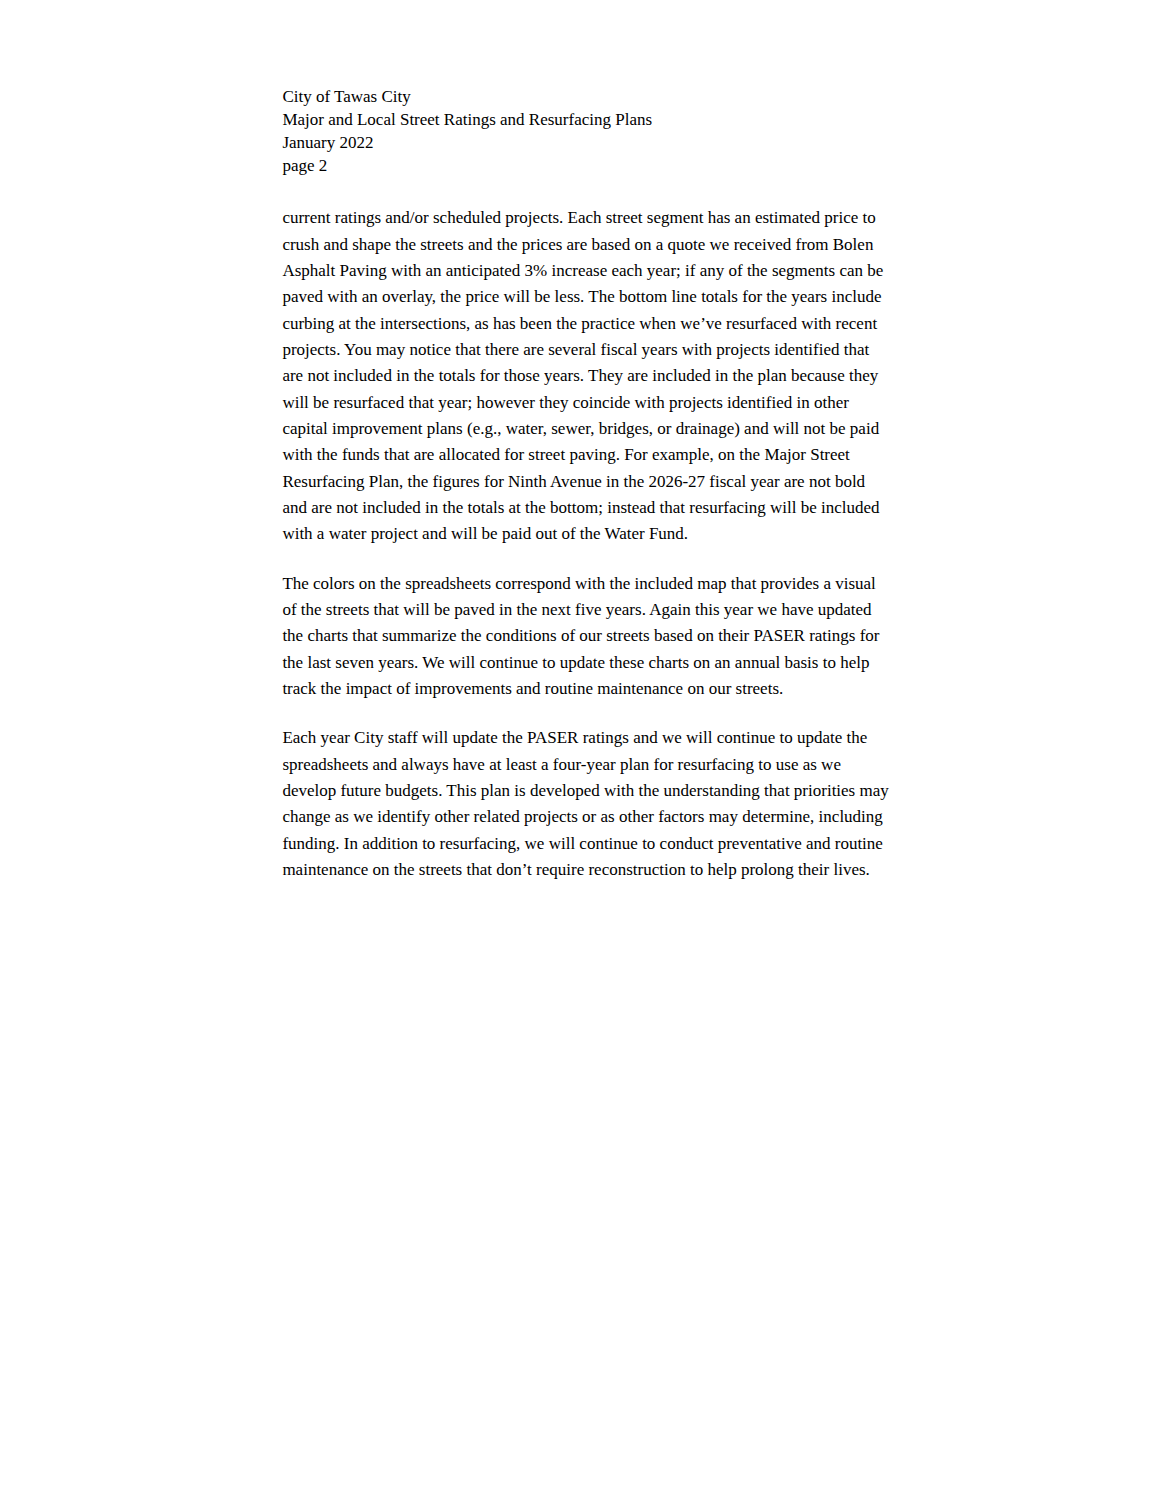City of Tawas City
Major and Local Street Ratings and Resurfacing Plans
January 2022
page 2
current ratings and/or scheduled projects. Each street segment has an estimated price to crush and shape the streets and the prices are based on a quote we received from Bolen Asphalt Paving with an anticipated 3% increase each year; if any of the segments can be paved with an overlay, the price will be less. The bottom line totals for the years include curbing at the intersections, as has been the practice when we’ve resurfaced with recent projects. You may notice that there are several fiscal years with projects identified that are not included in the totals for those years. They are included in the plan because they will be resurfaced that year; however they coincide with projects identified in other capital improvement plans (e.g., water, sewer, bridges, or drainage) and will not be paid with the funds that are allocated for street paving. For example, on the Major Street Resurfacing Plan, the figures for Ninth Avenue in the 2026-27 fiscal year are not bold and are not included in the totals at the bottom; instead that resurfacing will be included with a water project and will be paid out of the Water Fund.
The colors on the spreadsheets correspond with the included map that provides a visual of the streets that will be paved in the next five years. Again this year we have updated the charts that summarize the conditions of our streets based on their PASER ratings for the last seven years. We will continue to update these charts on an annual basis to help track the impact of improvements and routine maintenance on our streets.
Each year City staff will update the PASER ratings and we will continue to update the spreadsheets and always have at least a four-year plan for resurfacing to use as we develop future budgets. This plan is developed with the understanding that priorities may change as we identify other related projects or as other factors may determine, including funding. In addition to resurfacing, we will continue to conduct preventative and routine maintenance on the streets that don’t require reconstruction to help prolong their lives.